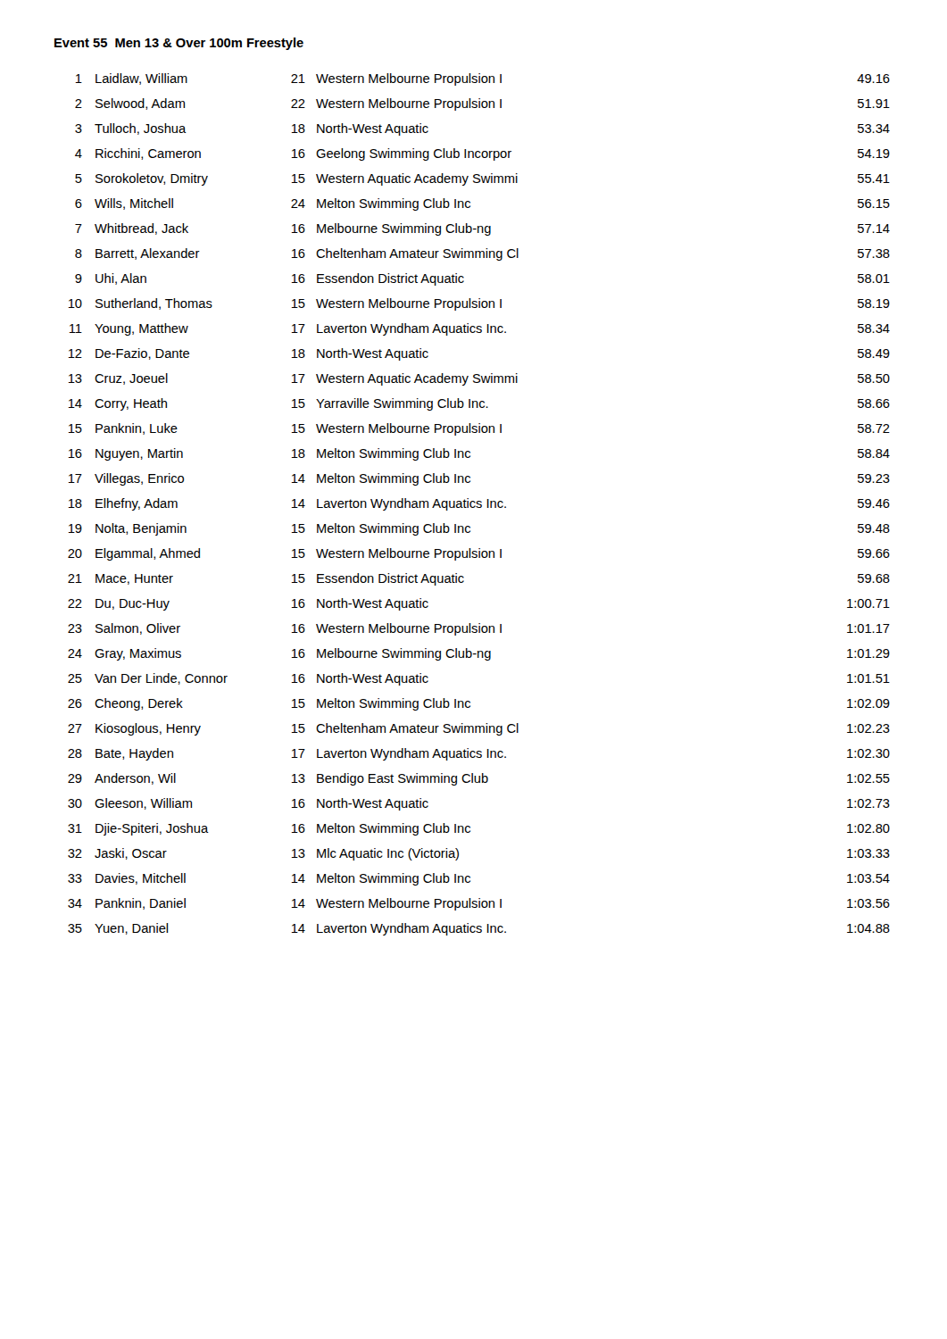Event 55 Men 13 & Over 100m Freestyle
| 1 | Laidlaw, William | 21 | Western Melbourne Propulsion I | 49.16 |
| 2 | Selwood, Adam | 22 | Western Melbourne Propulsion I | 51.91 |
| 3 | Tulloch, Joshua | 18 | North-West Aquatic | 53.34 |
| 4 | Ricchini, Cameron | 16 | Geelong Swimming Club Incorpor | 54.19 |
| 5 | Sorokoletov, Dmitry | 15 | Western Aquatic Academy Swimmi | 55.41 |
| 6 | Wills, Mitchell | 24 | Melton Swimming Club Inc | 56.15 |
| 7 | Whitbread, Jack | 16 | Melbourne Swimming Club-ng | 57.14 |
| 8 | Barrett, Alexander | 16 | Cheltenham Amateur Swimming Cl | 57.38 |
| 9 | Uhi, Alan | 16 | Essendon District Aquatic | 58.01 |
| 10 | Sutherland, Thomas | 15 | Western Melbourne Propulsion I | 58.19 |
| 11 | Young, Matthew | 17 | Laverton Wyndham Aquatics Inc. | 58.34 |
| 12 | De-Fazio, Dante | 18 | North-West Aquatic | 58.49 |
| 13 | Cruz, Joeuel | 17 | Western Aquatic Academy Swimmi | 58.50 |
| 14 | Corry, Heath | 15 | Yarraville Swimming Club Inc. | 58.66 |
| 15 | Panknin, Luke | 15 | Western Melbourne Propulsion I | 58.72 |
| 16 | Nguyen, Martin | 18 | Melton Swimming Club Inc | 58.84 |
| 17 | Villegas, Enrico | 14 | Melton Swimming Club Inc | 59.23 |
| 18 | Elhefny, Adam | 14 | Laverton Wyndham Aquatics Inc. | 59.46 |
| 19 | Nolta, Benjamin | 15 | Melton Swimming Club Inc | 59.48 |
| 20 | Elgammal, Ahmed | 15 | Western Melbourne Propulsion I | 59.66 |
| 21 | Mace, Hunter | 15 | Essendon District Aquatic | 59.68 |
| 22 | Du, Duc-Huy | 16 | North-West Aquatic | 1:00.71 |
| 23 | Salmon, Oliver | 16 | Western Melbourne Propulsion I | 1:01.17 |
| 24 | Gray, Maximus | 16 | Melbourne Swimming Club-ng | 1:01.29 |
| 25 | Van Der Linde, Connor | 16 | North-West Aquatic | 1:01.51 |
| 26 | Cheong, Derek | 15 | Melton Swimming Club Inc | 1:02.09 |
| 27 | Kiosoglous, Henry | 15 | Cheltenham Amateur Swimming Cl | 1:02.23 |
| 28 | Bate, Hayden | 17 | Laverton Wyndham Aquatics Inc. | 1:02.30 |
| 29 | Anderson, Wil | 13 | Bendigo East Swimming Club | 1:02.55 |
| 30 | Gleeson, William | 16 | North-West Aquatic | 1:02.73 |
| 31 | Djie-Spiteri, Joshua | 16 | Melton Swimming Club Inc | 1:02.80 |
| 32 | Jaski, Oscar | 13 | Mlc Aquatic Inc (Victoria) | 1:03.33 |
| 33 | Davies, Mitchell | 14 | Melton Swimming Club Inc | 1:03.54 |
| 34 | Panknin, Daniel | 14 | Western Melbourne Propulsion I | 1:03.56 |
| 35 | Yuen, Daniel | 14 | Laverton Wyndham Aquatics Inc. | 1:04.88 |